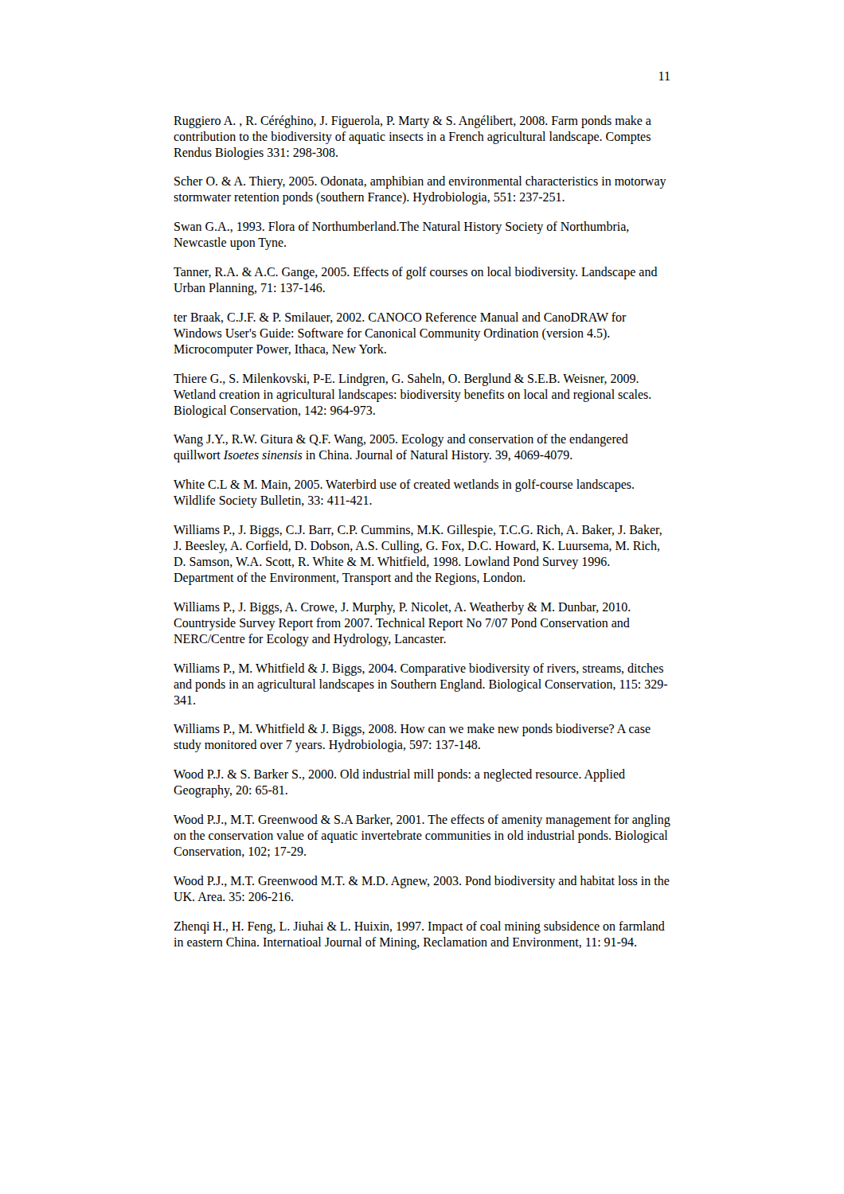11
Ruggiero A. , R. Céréghino, J. Figuerola, P. Marty & S. Angélibert, 2008. Farm ponds make a contribution to the biodiversity of aquatic insects in a French agricultural landscape. Comptes Rendus Biologies 331: 298-308.
Scher O. & A. Thiery, 2005. Odonata, amphibian and environmental characteristics in motorway stormwater retention ponds (southern France). Hydrobiologia, 551: 237-251.
Swan G.A., 1993. Flora of Northumberland.The Natural History Society of Northumbria, Newcastle upon Tyne.
Tanner, R.A. & A.C. Gange, 2005. Effects of golf courses on local biodiversity. Landscape and Urban Planning, 71: 137-146.
ter Braak, C.J.F. & P. Smilauer, 2002. CANOCO Reference Manual and CanoDRAW for Windows User's Guide: Software for Canonical Community Ordination (version 4.5). Microcomputer Power, Ithaca, New York.
Thiere G., S. Milenkovski, P-E. Lindgren, G. Saheln, O. Berglund & S.E.B. Weisner, 2009. Wetland creation in agricultural landscapes: biodiversity benefits on local and regional scales. Biological Conservation, 142: 964-973.
Wang J.Y., R.W. Gitura & Q.F. Wang, 2005. Ecology and conservation of the endangered quillwort Isoetes sinensis in China. Journal of Natural History. 39, 4069-4079.
White C.L & M. Main, 2005. Waterbird use of created wetlands in golf-course landscapes. Wildlife Society Bulletin, 33: 411-421.
Williams P., J. Biggs, C.J. Barr, C.P. Cummins, M.K. Gillespie, T.C.G. Rich, A. Baker, J. Baker, J. Beesley, A. Corfield, D. Dobson, A.S. Culling, G. Fox, D.C. Howard, K. Luursema, M. Rich, D. Samson, W.A. Scott, R. White & M. Whitfield, 1998. Lowland Pond Survey 1996. Department of the Environment, Transport and the Regions, London.
Williams P., J. Biggs, A. Crowe, J. Murphy, P. Nicolet, A. Weatherby & M. Dunbar, 2010. Countryside Survey Report from 2007. Technical Report No 7/07 Pond Conservation and NERC/Centre for Ecology and Hydrology, Lancaster.
Williams P., M. Whitfield & J. Biggs, 2004. Comparative biodiversity of rivers, streams, ditches and ponds in an agricultural landscapes in Southern England. Biological Conservation, 115: 329-341.
Williams P., M. Whitfield & J. Biggs, 2008. How can we make new ponds biodiverse? A case study monitored over 7 years. Hydrobiologia, 597: 137-148.
Wood P.J. & S. Barker S., 2000. Old industrial mill ponds: a neglected resource. Applied Geography, 20: 65-81.
Wood P.J., M.T. Greenwood & S.A Barker, 2001. The effects of amenity management for angling on the conservation value of aquatic invertebrate communities in old industrial ponds. Biological Conservation, 102; 17-29.
Wood P.J., M.T. Greenwood M.T. & M.D. Agnew, 2003. Pond biodiversity and habitat loss in the UK. Area. 35: 206-216.
Zhenqi H., H. Feng, L. Jiuhai & L. Huixin, 1997. Impact of coal mining subsidence on farmland in eastern China. Internatioal Journal of Mining, Reclamation and Environment, 11: 91-94.